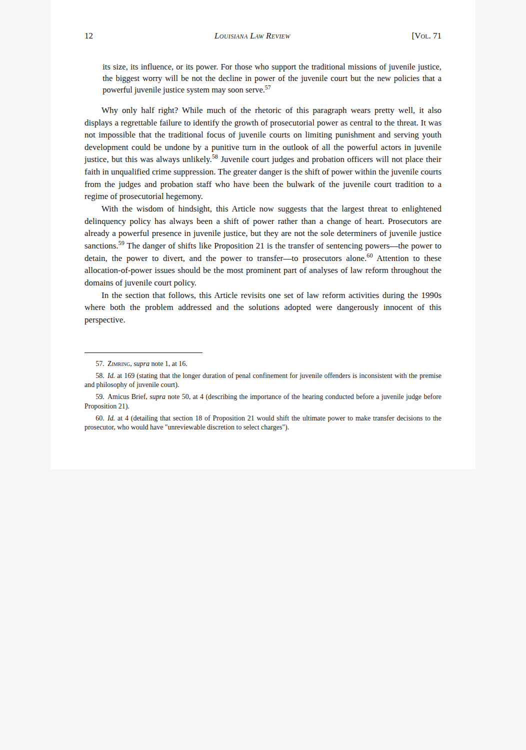12 Louisiana Law Review [Vol. 71
its size, its influence, or its power. For those who support the traditional missions of juvenile justice, the biggest worry will be not the decline in power of the juvenile court but the new policies that a powerful juvenile justice system may soon serve.57
Why only half right? While much of the rhetoric of this paragraph wears pretty well, it also displays a regrettable failure to identify the growth of prosecutorial power as central to the threat. It was not impossible that the traditional focus of juvenile courts on limiting punishment and serving youth development could be undone by a punitive turn in the outlook of all the powerful actors in juvenile justice, but this was always unlikely.58 Juvenile court judges and probation officers will not place their faith in unqualified crime suppression. The greater danger is the shift of power within the juvenile courts from the judges and probation staff who have been the bulwark of the juvenile court tradition to a regime of prosecutorial hegemony.
With the wisdom of hindsight, this Article now suggests that the largest threat to enlightened delinquency policy has always been a shift of power rather than a change of heart. Prosecutors are already a powerful presence in juvenile justice, but they are not the sole determiners of juvenile justice sanctions.59 The danger of shifts like Proposition 21 is the transfer of sentencing powers—the power to detain, the power to divert, and the power to transfer—to prosecutors alone.60 Attention to these allocation-of-power issues should be the most prominent part of analyses of law reform throughout the domains of juvenile court policy.
In the section that follows, this Article revisits one set of law reform activities during the 1990s where both the problem addressed and the solutions adopted were dangerously innocent of this perspective.
Zimring, supra note 1, at 16.
Id. at 169 (stating that the longer duration of penal confinement for juvenile offenders is inconsistent with the premise and philosophy of juvenile court).
Amicus Brief, supra note 50, at 4 (describing the importance of the hearing conducted before a juvenile judge before Proposition 21).
Id. at 4 (detailing that section 18 of Proposition 21 would shift the ultimate power to make transfer decisions to the prosecutor, who would have "unreviewable discretion to select charges").